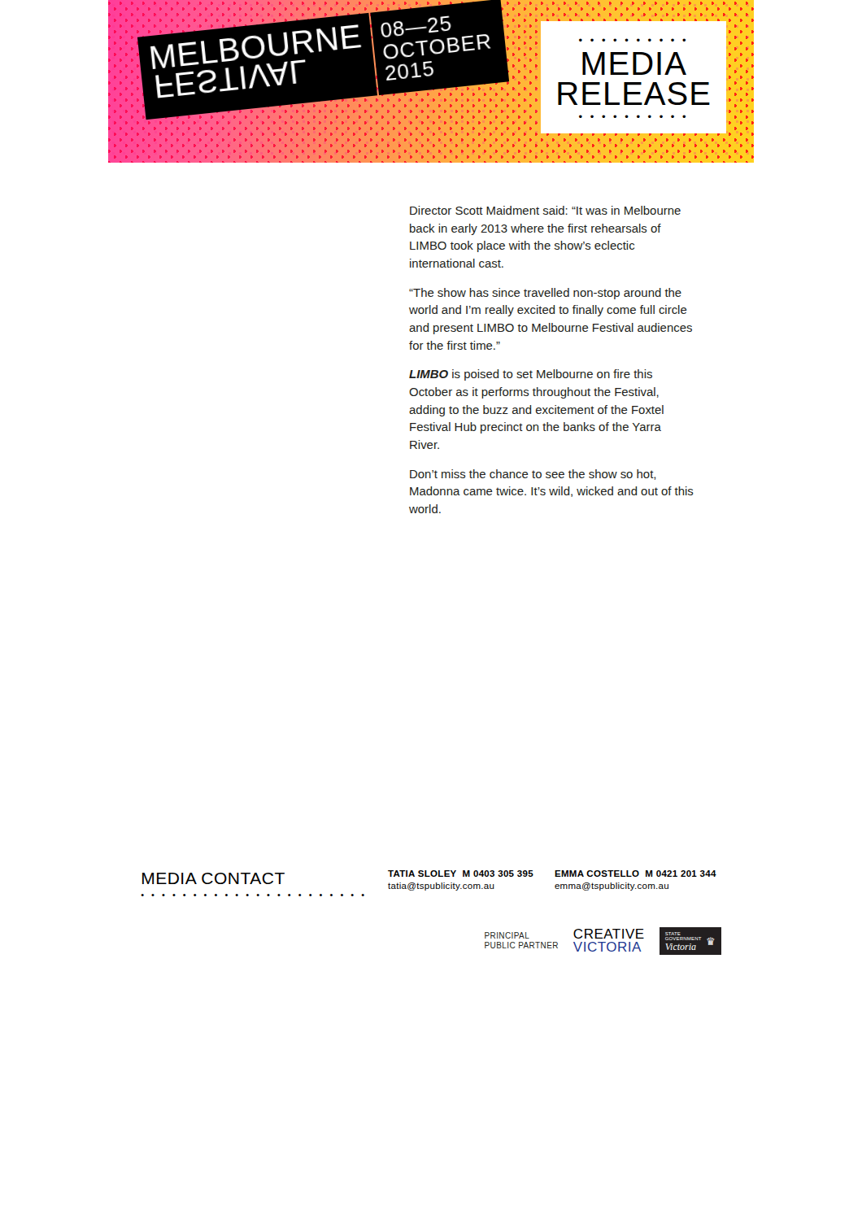MELBOURNE FESTIVAL
08—25 OCTOBER 2015
• • • • • • • • • •
MEDIA
RELEASE
• • • • • • • • • •
Director Scott Maidment said: “It was in Melbourne back in early 2013 where the first rehearsals of LIMBO took place with the show’s eclectic international cast.
“The show has since travelled non-stop around the world and I’m really excited to finally come full circle and present LIMBO to Melbourne Festival audiences for the first time.”
LIMBO is poised to set Melbourne on fire this October as it performs throughout the Festival, adding to the buzz and excitement of the Foxtel Festival Hub precinct on the banks of the Yarra River.
Don’t miss the chance to see the show so hot, Madonna came twice. It’s wild, wicked and out of this world.
MEDIA CONTACT • • • • • • • • • • • • • • • • • • • • • •
TATIA SLOLEY M 0403 305 395
tatia@tspublicity.com.au
EMMA COSTELLO M 0421 201 344
emma@tspublicity.com.au
PRINCIPAL
PUBLIC PARTNER
CREATIVE
VICTORIA
STATE GOVERNMENT Victoria ♛